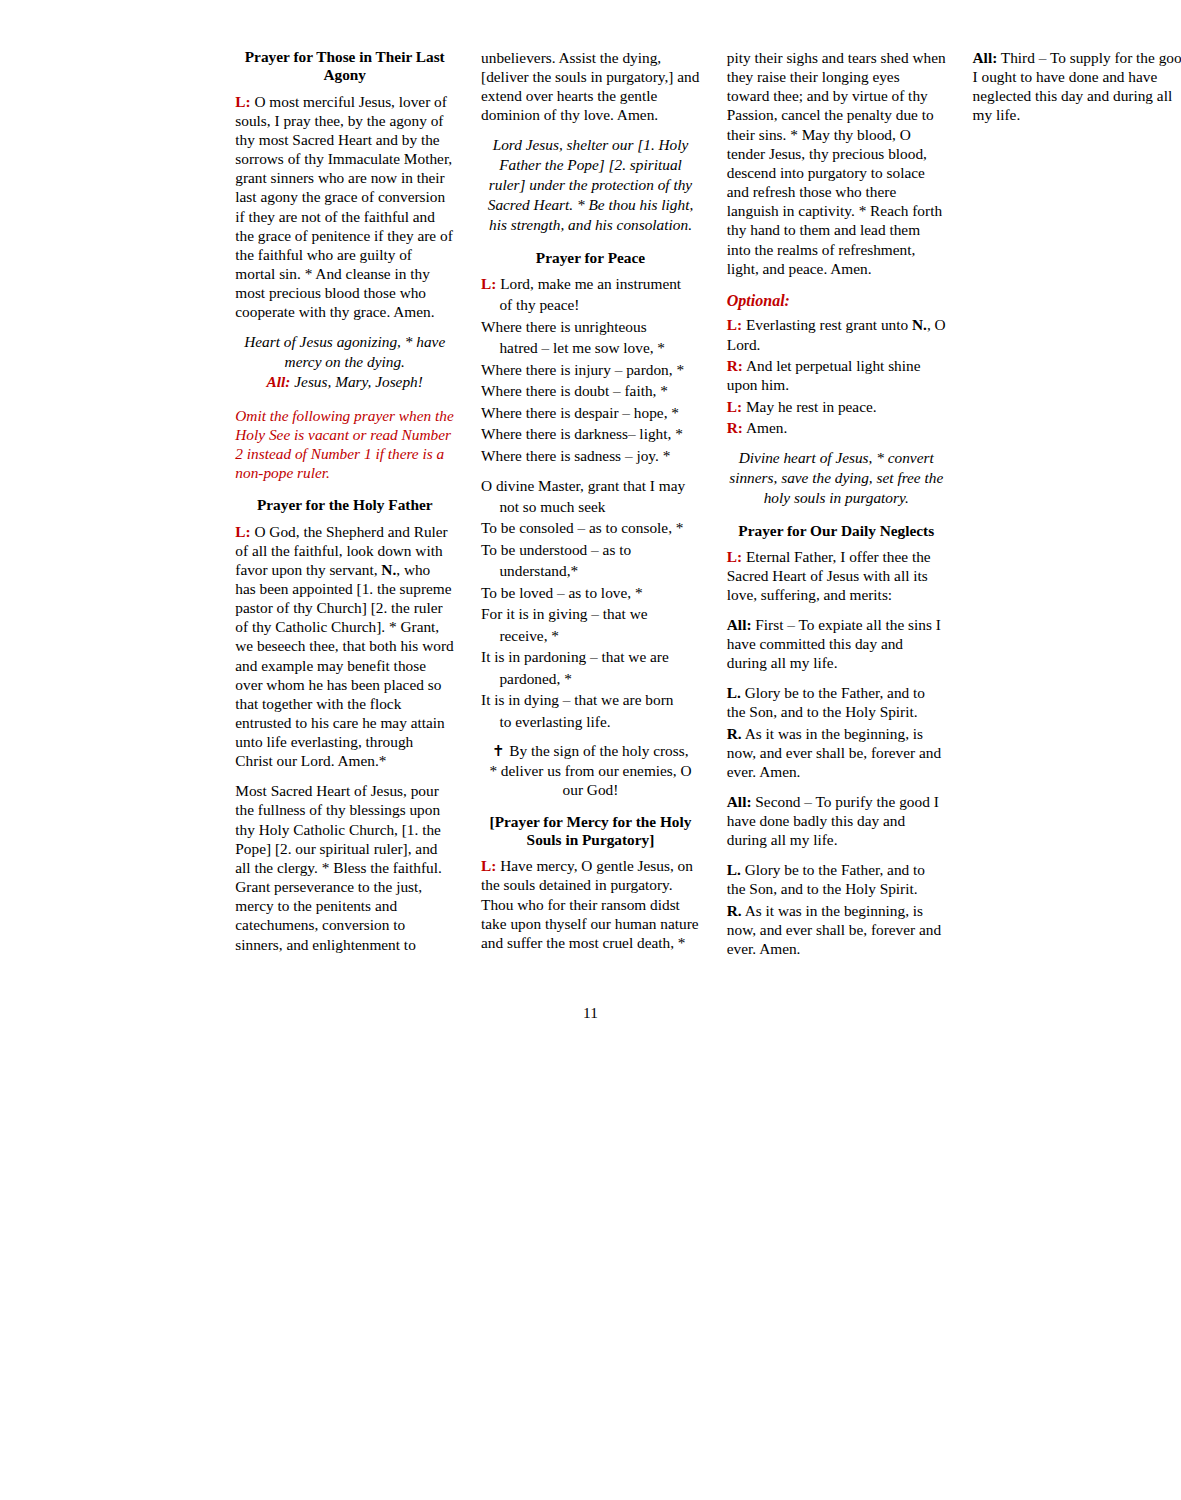Prayer for Those in Their Last Agony
L: O most merciful Jesus, lover of souls, I pray thee, by the agony of thy most Sacred Heart and by the sorrows of thy Immaculate Mother, grant sinners who are now in their last agony the grace of conversion if they are not of the faithful and the grace of penitence if they are of the faithful who are guilty of mortal sin. * And cleanse in thy most precious blood those who cooperate with thy grace. Amen.
Heart of Jesus agonizing, * have mercy on the dying.
All: Jesus, Mary, Joseph!
Omit the following prayer when the Holy See is vacant or read Number 2 instead of Number 1 if there is a non-pope ruler.
Prayer for the Holy Father
L: O God, the Shepherd and Ruler of all the faithful, look down with favor upon thy servant, N., who has been appointed [1. the supreme pastor of thy Church] [2. the ruler of thy Catholic Church]. * Grant, we beseech thee, that both his word and example may benefit those over whom he has been placed so that together with the flock entrusted to his care he may attain unto life everlasting, through Christ our Lord. Amen.*
Most Sacred Heart of Jesus, pour the fullness of thy blessings upon thy Holy Catholic Church, [1. the Pope] [2. our spiritual ruler], and all the clergy. * Bless the faithful. Grant perseverance to the just, mercy to the penitents and catechumens, conversion to sinners, and enlightenment to unbelievers. Assist the dying, [deliver the souls in purgatory,] and extend over hearts the gentle dominion of thy love. Amen.
Lord Jesus, shelter our [1. Holy Father the Pope] [2. spiritual ruler] under the protection of thy Sacred Heart. * Be thou his light, his strength, and his consolation.
Prayer for Peace
L: Lord, make me an instrument
of thy peace!
Where there is unrighteous
hatred – let me sow love, *
Where there is injury – pardon, *
Where there is doubt – faith, *
Where there is despair – hope, *
Where there is darkness– light, *
Where there is sadness – joy. *
O divine Master, grant that I may
not so much seek
To be consoled – as to console, *
To be understood – as to
understand,*
To be loved – as to love, *
For it is in giving – that we
receive, *
It is in pardoning – that we are
pardoned, *
It is in dying – that we are born
to everlasting life.
✝ By the sign of the holy cross,
* deliver us from our enemies, O our God!
[Prayer for Mercy for the Holy Souls in Purgatory]
L: Have mercy, O gentle Jesus, on the souls detained in purgatory. Thou who for their ransom didst take upon thyself our human nature and suffer the most cruel death, * pity their sighs and tears shed when they raise their longing eyes toward thee; and by virtue of thy Passion, cancel the penalty due to their sins. * May thy blood, O tender Jesus, thy precious blood, descend into purgatory to solace and refresh those who there languish in captivity. * Reach forth thy hand to them and lead them into the realms of refreshment, light, and peace. Amen.
Optional:
L: Everlasting rest grant unto N., O Lord.
R: And let perpetual light shine upon him.
L: May he rest in peace.
R: Amen.
Divine heart of Jesus, * convert sinners, save the dying, set free the holy souls in purgatory.
Prayer for Our Daily Neglects
L: Eternal Father, I offer thee the Sacred Heart of Jesus with all its love, suffering, and merits:
All: First – To expiate all the sins I have committed this day and during all my life.
L. Glory be to the Father, and to the Son, and to the Holy Spirit.
R. As it was in the beginning, is now, and ever shall be, forever and ever. Amen.
All: Second – To purify the good I have done badly this day and during all my life.
L. Glory be to the Father, and to the Son, and to the Holy Spirit.
R. As it was in the beginning, is now, and ever shall be, forever and ever. Amen.
All: Third – To supply for the good I ought to have done and have neglected this day and during all my life.
11